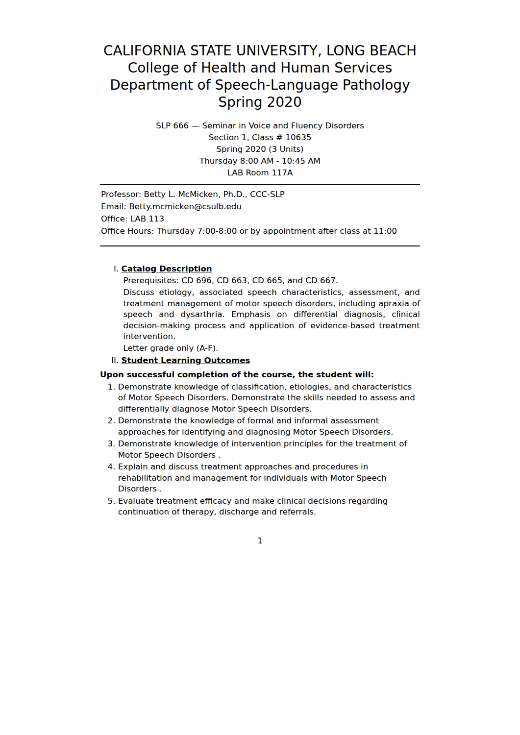CALIFORNIA STATE UNIVERSITY, LONG BEACH College of Health and Human Services Department of Speech-Language Pathology Spring 2020
SLP 666 — Seminar in Voice and Fluency Disorders
Section 1, Class # 10635
Spring 2020 (3 Units)
Thursday 8:00 AM - 10:45 AM
LAB Room 117A
Professor: Betty L. McMicken, Ph.D., CCC-SLP
Email: Betty.mcmicken@csulb.edu
Office: LAB 113
Office Hours: Thursday 7:00-8:00 or by appointment after class at 11:00
Catalog Description
Prerequisites: CD 696, CD 663, CD 665, and CD 667.
Discuss etiology, associated speech characteristics, assessment, and treatment management of motor speech disorders, including apraxia of speech and dysarthria. Emphasis on differential diagnosis, clinical decision-making process and application of evidence-based treatment intervention.
Letter grade only (A-F).
Student Learning Outcomes
Upon successful completion of the course, the student will:
Demonstrate knowledge of classification, etiologies, and characteristics of Motor Speech Disorders. Demonstrate the skills needed to assess and differentially diagnose Motor Speech Disorders.
Demonstrate the knowledge of formal and informal assessment approaches for identifying and diagnosing Motor Speech Disorders.
Demonstrate knowledge of intervention principles for the treatment of Motor Speech Disorders .
Explain and discuss treatment approaches and procedures in rehabilitation and management for individuals with Motor Speech Disorders .
Evaluate treatment efficacy and make clinical decisions regarding continuation of therapy, discharge and referrals.
1